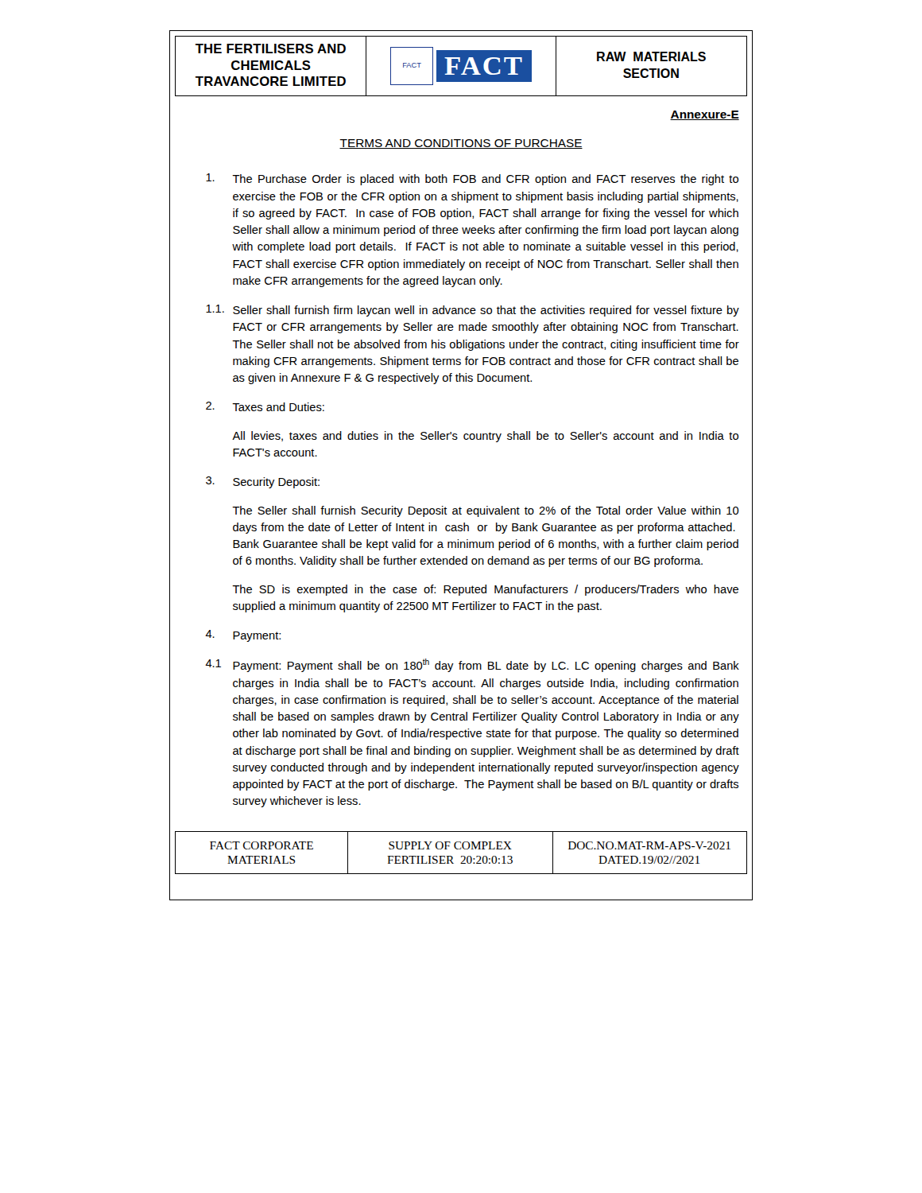| THE FERTILISERS AND CHEMICALS TRAVANCORE LIMITED | FACT FACT | RAW MATERIALS SECTION |
Annexure-E
TERMS AND CONDITIONS OF PURCHASE
1.
The Purchase Order is placed with both FOB and CFR option and FACT reserves the right to exercise the FOB or the CFR option on a shipment to shipment basis including partial shipments, if so agreed by FACT. In case of FOB option, FACT shall arrange for fixing the vessel for which Seller shall allow a minimum period of three weeks after confirming the firm load port laycan along with complete load port details. If FACT is not able to nominate a suitable vessel in this period, FACT shall exercise CFR option immediately on receipt of NOC from Transchart. Seller shall then make CFR arrangements for the agreed laycan only.
1.1.
Seller shall furnish firm laycan well in advance so that the activities required for vessel fixture by FACT or CFR arrangements by Seller are made smoothly after obtaining NOC from Transchart. The Seller shall not be absolved from his obligations under the contract, citing insufficient time for making CFR arrangements. Shipment terms for FOB contract and those for CFR contract shall be as given in Annexure F & G respectively of this Document.
2.
Taxes and Duties:
All levies, taxes and duties in the Seller's country shall be to Seller's account and in India to FACT's account.
3.
Security Deposit:
The Seller shall furnish Security Deposit at equivalent to 2% of the Total order Value within 10 days from the date of Letter of Intent in cash or by Bank Guarantee as per proforma attached. Bank Guarantee shall be kept valid for a minimum period of 6 months, with a further claim period of 6 months. Validity shall be further extended on demand as per terms of our BG proforma.
The SD is exempted in the case of: Reputed Manufacturers / producers/Traders who have supplied a minimum quantity of 22500 MT Fertilizer to FACT in the past.
4.
Payment:
4.1
Payment: Payment shall be on 180th day from BL date by LC. LC opening charges and Bank charges in India shall be to FACT’s account. All charges outside India, including confirmation charges, in case confirmation is required, shall be to seller’s account. Acceptance of the material shall be based on samples drawn by Central Fertilizer Quality Control Laboratory in India or any other lab nominated by Govt. of India/respective state for that purpose. The quality so determined at discharge port shall be final and binding on supplier. Weighment shall be as determined by draft survey conducted through and by independent internationally reputed surveyor/inspection agency appointed by FACT at the port of discharge. The Payment shall be based on B/L quantity or drafts survey whichever is less.
| FACT CORPORATE MATERIALS | SUPPLY OF COMPLEX FERTILISER 20:20:0:13 | DOC.NO.MAT-RM-APS-V-2021 DATED.19/02//2021 |